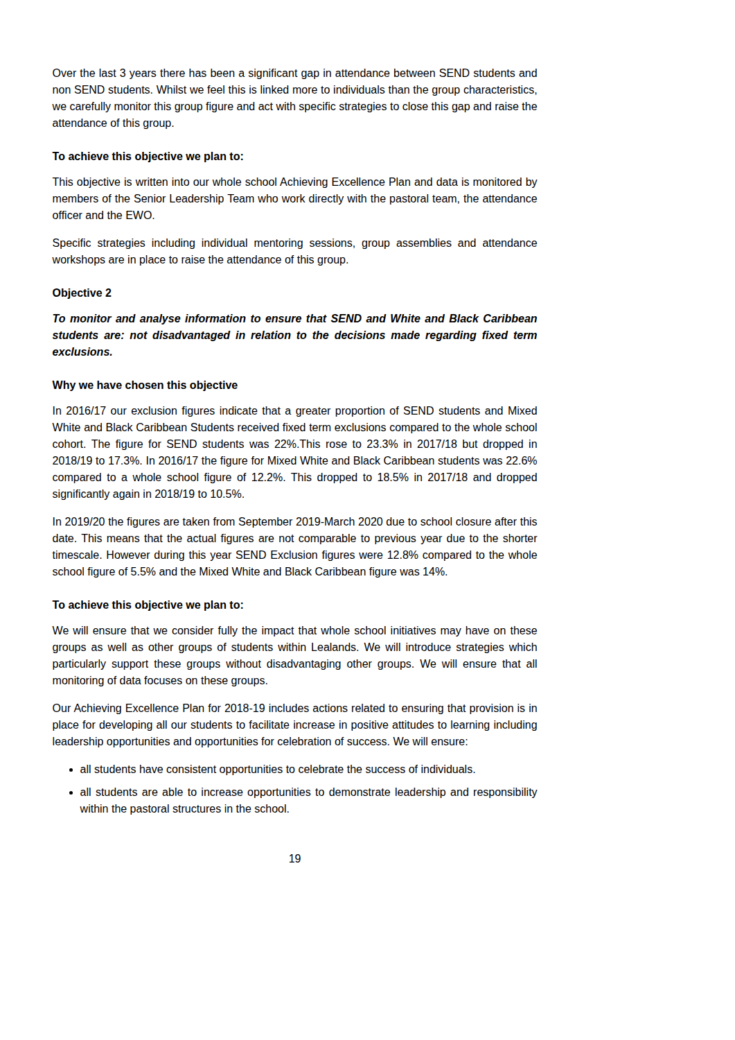Over the last 3 years there has been a significant gap in attendance between SEND students and non SEND students. Whilst we feel this is linked more to individuals than the group characteristics, we carefully monitor this group figure and act with specific strategies to close this gap and raise the attendance of this group.
To achieve this objective we plan to:
This objective is written into our whole school Achieving Excellence Plan and data is monitored by members of the Senior Leadership Team who work directly with the pastoral team, the attendance officer and the EWO.
Specific strategies including individual mentoring sessions, group assemblies and attendance workshops are in place to raise the attendance of this group.
Objective 2
To monitor and analyse information to ensure that SEND and White and Black Caribbean students are: not disadvantaged in relation to the decisions made regarding fixed term exclusions.
Why we have chosen this objective
In 2016/17 our exclusion figures indicate that a greater proportion of SEND students and Mixed White and Black Caribbean Students received fixed term exclusions compared to the whole school cohort. The figure for SEND students was 22%.This rose to 23.3% in 2017/18 but dropped in 2018/19 to 17.3%. In 2016/17 the figure for Mixed White and Black Caribbean students was 22.6% compared to a whole school figure of 12.2%. This dropped to 18.5% in 2017/18 and dropped significantly again in 2018/19 to 10.5%.
In 2019/20 the figures are taken from September 2019-March 2020 due to school closure after this date. This means that the actual figures are not comparable to previous year due to the shorter timescale. However during this year SEND Exclusion figures were 12.8% compared to the whole school figure of 5.5% and the Mixed White and Black Caribbean figure was 14%.
To achieve this objective we plan to:
We will ensure that we consider fully the impact that whole school initiatives may have on these groups as well as other groups of students within Lealands. We will introduce strategies which particularly support these groups without disadvantaging other groups. We will ensure that all monitoring of data focuses on these groups.
Our Achieving Excellence Plan for 2018-19 includes actions related to ensuring that provision is in place for developing all our students to facilitate increase in positive attitudes to learning including leadership opportunities and opportunities for celebration of success. We will ensure:
all students have consistent opportunities to celebrate the success of individuals.
all students are able to increase opportunities to demonstrate leadership and responsibility within the pastoral structures in the school.
19